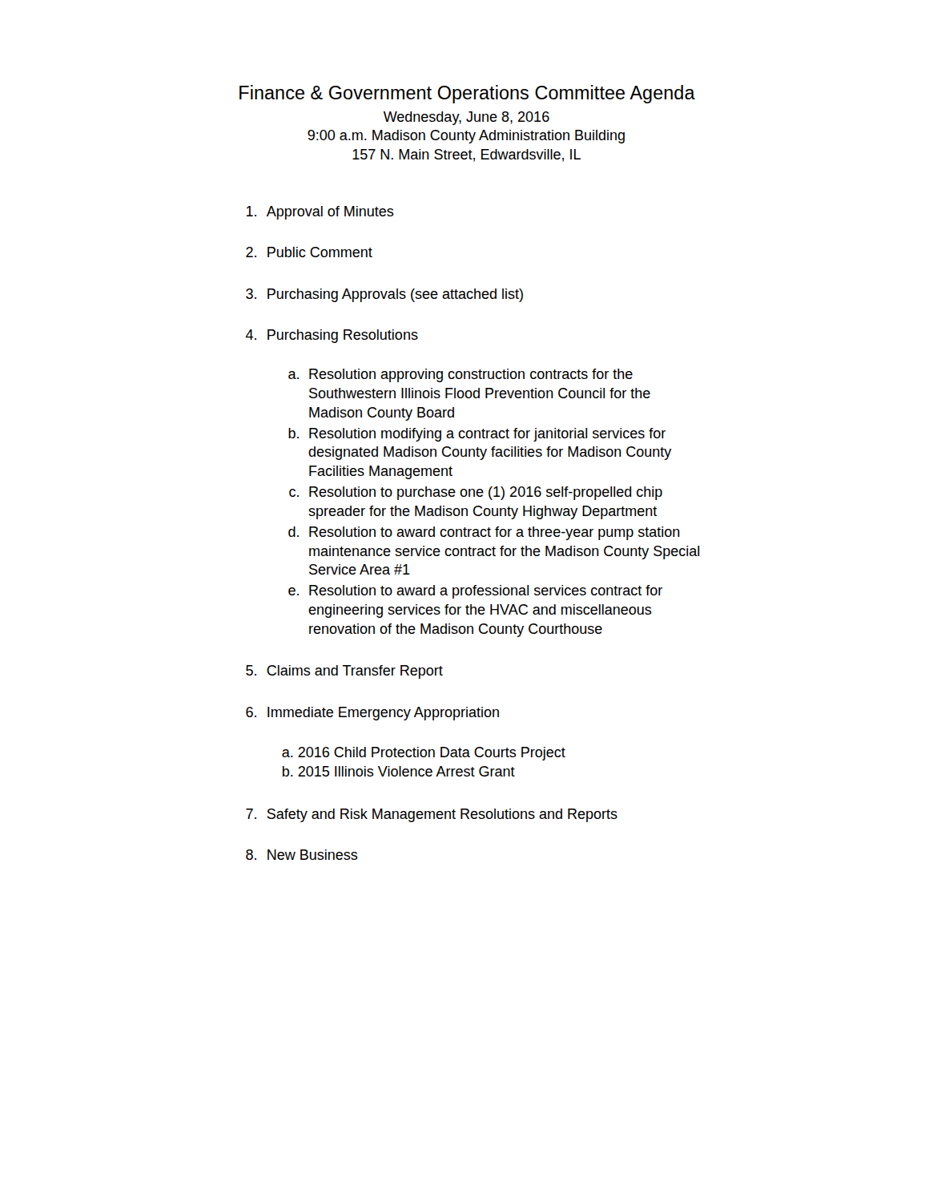Finance & Government Operations Committee Agenda
Wednesday, June 8, 2016
9:00 a.m. Madison County Administration Building
157 N. Main Street, Edwardsville, IL
Approval of Minutes
Public Comment
Purchasing Approvals (see attached list)
Purchasing Resolutions
Resolution approving construction contracts for the Southwestern Illinois Flood Prevention Council for the Madison County Board
Resolution modifying a contract for janitorial services for designated Madison County facilities for Madison County Facilities Management
Resolution to purchase one (1) 2016 self-propelled chip spreader for the Madison County Highway Department
Resolution to award contract for a three-year pump station maintenance service contract for the Madison County Special Service Area #1
Resolution to award a professional services contract for engineering services for the HVAC and miscellaneous renovation of the Madison County Courthouse
Claims and Transfer Report
Immediate Emergency Appropriation
a. 2016 Child Protection Data Courts Project
b. 2015 Illinois Violence Arrest Grant
Safety and Risk Management Resolutions and Reports
New Business